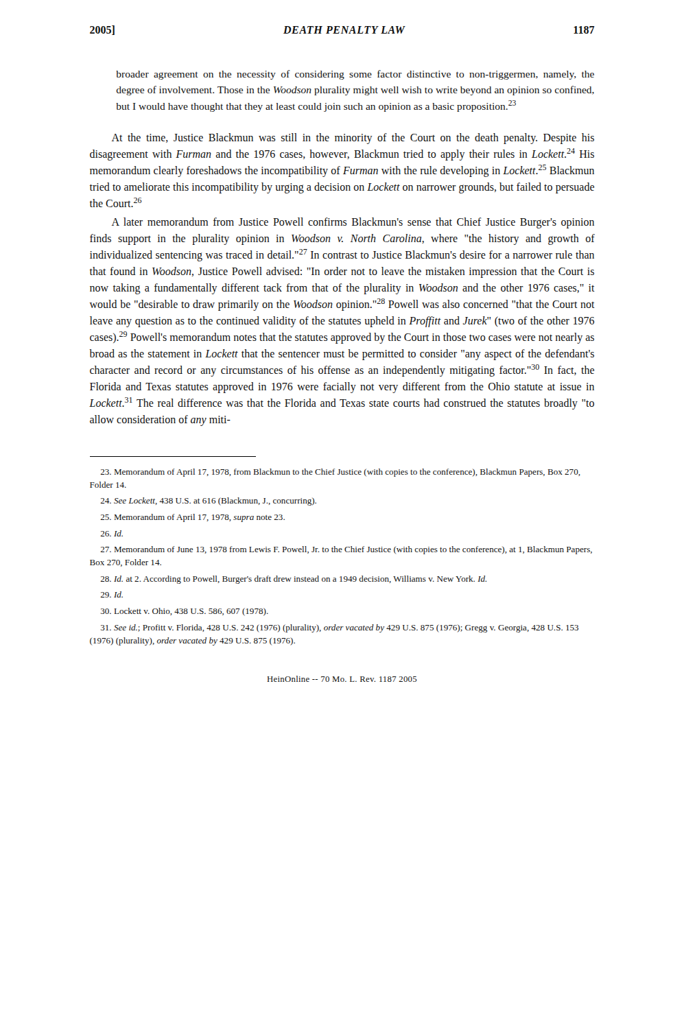2005] DEATH PENALTY LAW 1187
broader agreement on the necessity of considering some factor distinctive to non-triggermen, namely, the degree of involvement. Those in the Woodson plurality might well wish to write beyond an opinion so confined, but I would have thought that they at least could join such an opinion as a basic proposition.23
At the time, Justice Blackmun was still in the minority of the Court on the death penalty. Despite his disagreement with Furman and the 1976 cases, however, Blackmun tried to apply their rules in Lockett.24 His memorandum clearly foreshadows the incompatibility of Furman with the rule developing in Lockett.25 Blackmun tried to ameliorate this incompatibility by urging a decision on Lockett on narrower grounds, but failed to persuade the Court.26
A later memorandum from Justice Powell confirms Blackmun's sense that Chief Justice Burger's opinion finds support in the plurality opinion in Woodson v. North Carolina, where "the history and growth of individualized sentencing was traced in detail."27 In contrast to Justice Blackmun's desire for a narrower rule than that found in Woodson, Justice Powell advised: "In order not to leave the mistaken impression that the Court is now taking a fundamentally different tack from that of the plurality in Woodson and the other 1976 cases," it would be "desirable to draw primarily on the Woodson opinion."28 Powell was also concerned "that the Court not leave any question as to the continued validity of the statutes upheld in Proffitt and Jurek" (two of the other 1976 cases).29 Powell's memorandum notes that the statutes approved by the Court in those two cases were not nearly as broad as the statement in Lockett that the sentencer must be permitted to consider "any aspect of the defendant's character and record or any circumstances of his offense as an independently mitigating factor."30 In fact, the Florida and Texas statutes approved in 1976 were facially not very different from the Ohio statute at issue in Lockett.31 The real difference was that the Florida and Texas state courts had construed the statutes broadly "to allow consideration of any miti-
23. Memorandum of April 17, 1978, from Blackmun to the Chief Justice (with copies to the conference), Blackmun Papers, Box 270, Folder 14.
24. See Lockett, 438 U.S. at 616 (Blackmun, J., concurring).
25. Memorandum of April 17, 1978, supra note 23.
26. Id.
27. Memorandum of June 13, 1978 from Lewis F. Powell, Jr. to the Chief Justice (with copies to the conference), at 1, Blackmun Papers, Box 270, Folder 14.
28. Id. at 2. According to Powell, Burger's draft drew instead on a 1949 decision, Williams v. New York. Id.
29. Id.
30. Lockett v. Ohio, 438 U.S. 586, 607 (1978).
31. See id.; Profitt v. Florida, 428 U.S. 242 (1976) (plurality), order vacated by 429 U.S. 875 (1976); Gregg v. Georgia, 428 U.S. 153 (1976) (plurality), order vacated by 429 U.S. 875 (1976).
HeinOnline -- 70 Mo. L. Rev. 1187 2005